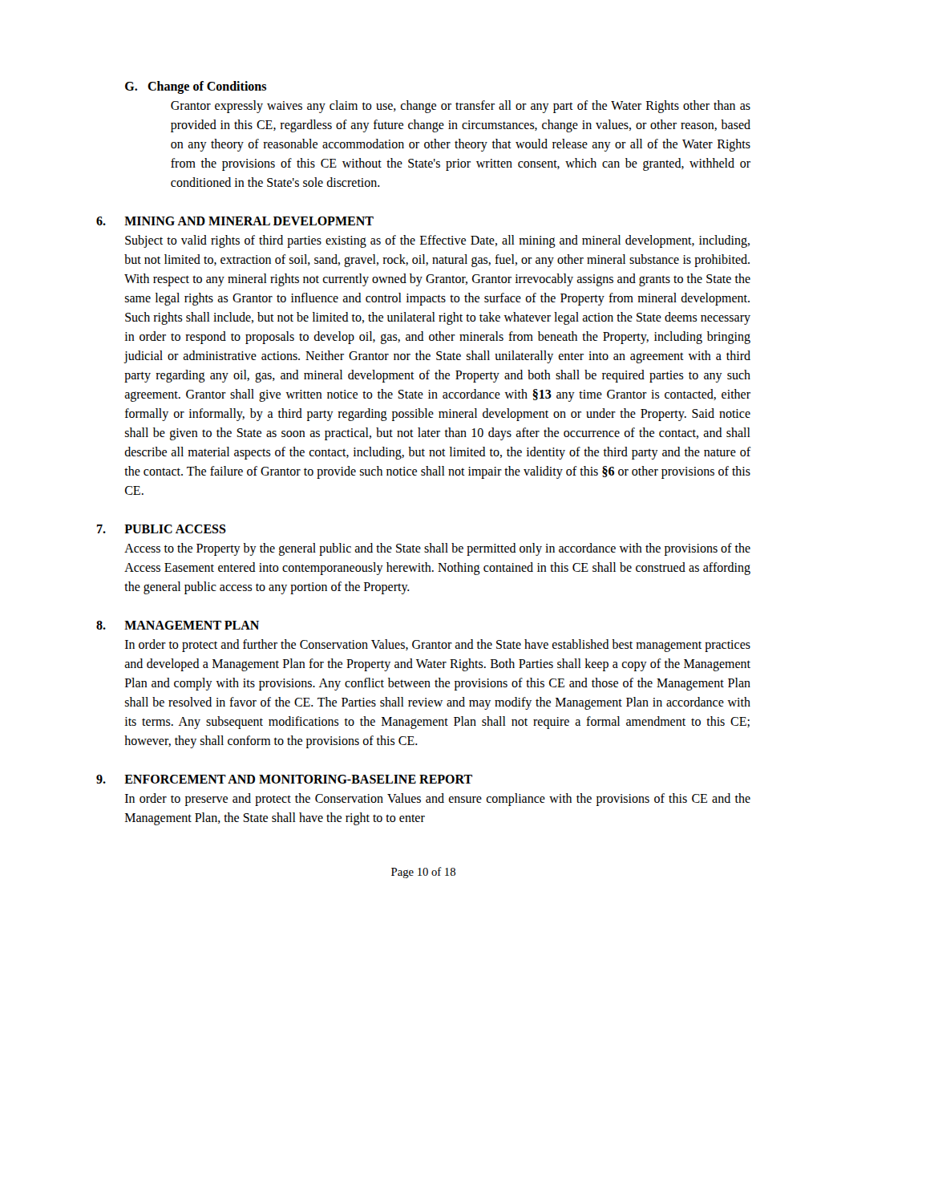G.
Change of Conditions
Grantor expressly waives any claim to use, change or transfer all or any part of the Water Rights other than as provided in this CE, regardless of any future change in circumstances, change in values, or other reason, based on any theory of reasonable accommodation or other theory that would release any or all of the Water Rights from the provisions of this CE without the State's prior written consent, which can be granted, withheld or conditioned in the State's sole discretion.
6.
Mining and Mineral Development
Subject to valid rights of third parties existing as of the Effective Date, all mining and mineral development, including, but not limited to, extraction of soil, sand, gravel, rock, oil, natural gas, fuel, or any other mineral substance is prohibited. With respect to any mineral rights not currently owned by Grantor, Grantor irrevocably assigns and grants to the State the same legal rights as Grantor to influence and control impacts to the surface of the Property from mineral development. Such rights shall include, but not be limited to, the unilateral right to take whatever legal action the State deems necessary in order to respond to proposals to develop oil, gas, and other minerals from beneath the Property, including bringing judicial or administrative actions. Neither Grantor nor the State shall unilaterally enter into an agreement with a third party regarding any oil, gas, and mineral development of the Property and both shall be required parties to any such agreement. Grantor shall give written notice to the State in accordance with §13 any time Grantor is contacted, either formally or informally, by a third party regarding possible mineral development on or under the Property. Said notice shall be given to the State as soon as practical, but not later than 10 days after the occurrence of the contact, and shall describe all material aspects of the contact, including, but not limited to, the identity of the third party and the nature of the contact. The failure of Grantor to provide such notice shall not impair the validity of this §6 or other provisions of this CE.
7.
Public Access
Access to the Property by the general public and the State shall be permitted only in accordance with the provisions of the Access Easement entered into contemporaneously herewith. Nothing contained in this CE shall be construed as affording the general public access to any portion of the Property.
8.
Management Plan
In order to protect and further the Conservation Values, Grantor and the State have established best management practices and developed a Management Plan for the Property and Water Rights. Both Parties shall keep a copy of the Management Plan and comply with its provisions. Any conflict between the provisions of this CE and those of the Management Plan shall be resolved in favor of the CE. The Parties shall review and may modify the Management Plan in accordance with its terms. Any subsequent modifications to the Management Plan shall not require a formal amendment to this CE; however, they shall conform to the provisions of this CE.
9.
Enforcement and Monitoring-Baseline Report
In order to preserve and protect the Conservation Values and ensure compliance with the provisions of this CE and the Management Plan, the State shall have the right to to enter
Page 10 of 18